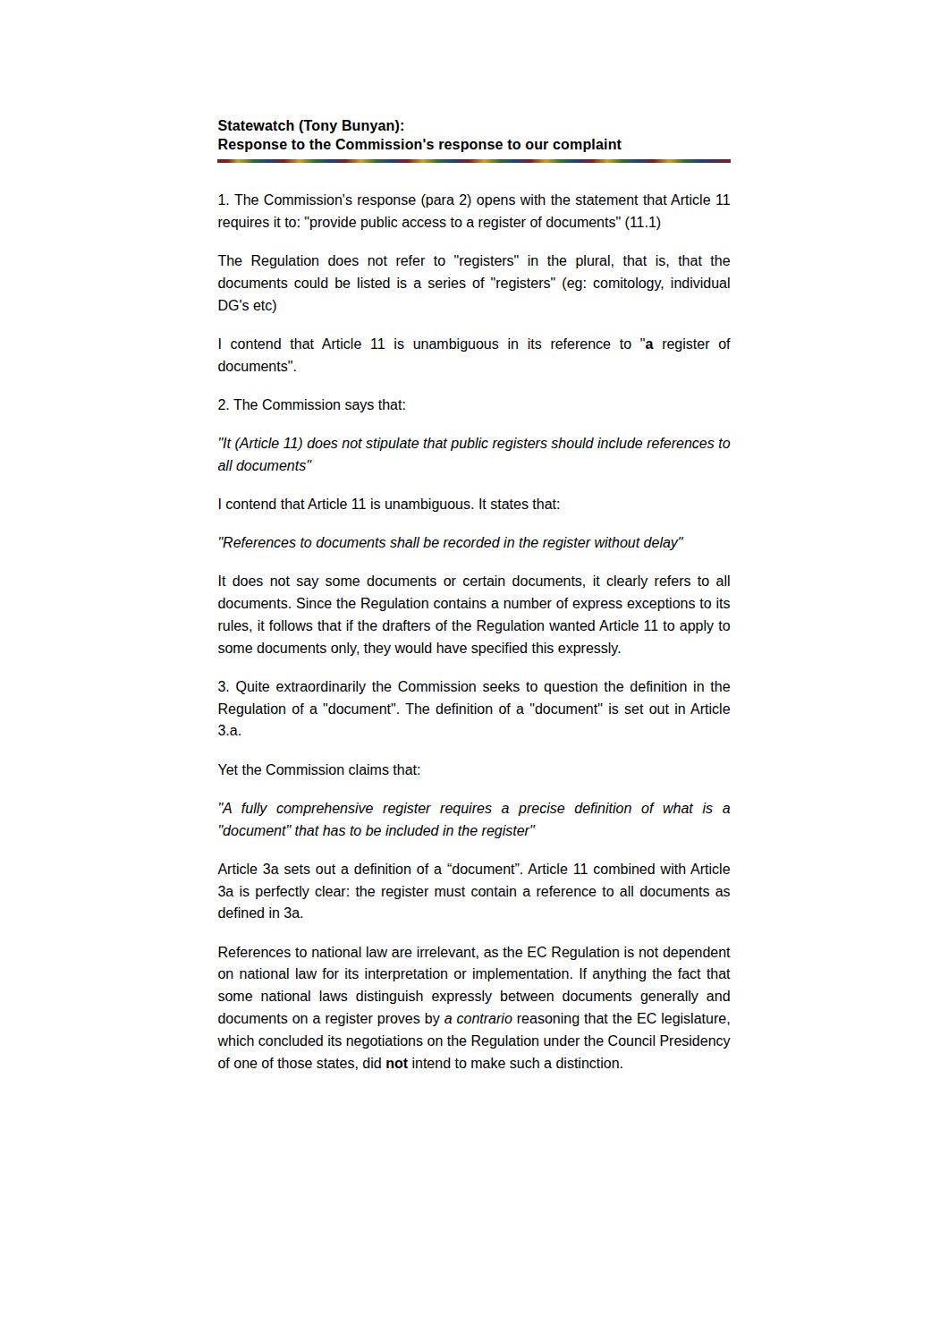Statewatch (Tony Bunyan):
Response to the Commission's response to our complaint
1. The Commission's response (para 2) opens with the statement that Article 11 requires it to: "provide public access to a register of documents" (11.1)
The Regulation does not refer to "registers" in the plural, that is, that the documents could be listed is a series of "registers" (eg: comitology, individual DG's etc)
I contend that Article 11 is unambiguous in its reference to "a register of documents".
2. The Commission says that:
"It (Article 11) does not stipulate that public registers should include references to all documents"
I contend that Article 11 is unambiguous. It states that:
"References to documents shall be recorded in the register without delay"
It does not say some documents or certain documents, it clearly refers to all documents. Since the Regulation contains a number of express exceptions to its rules, it follows that if the drafters of the Regulation wanted Article 11 to apply to some documents only, they would have specified this expressly.
3. Quite extraordinarily the Commission seeks to question the definition in the Regulation of a "document". The definition of a "document" is set out in Article 3.a.
Yet the Commission claims that:
"A fully comprehensive register requires a precise definition of what is a "document" that has to be included in the register"
Article 3a sets out a definition of a “document”. Article 11 combined with Article 3a is perfectly clear: the register must contain a reference to all documents as defined in 3a.
References to national law are irrelevant, as the EC Regulation is not dependent on national law for its interpretation or implementation. If anything the fact that some national laws distinguish expressly between documents generally and documents on a register proves by a contrario reasoning that the EC legislature, which concluded its negotiations on the Regulation under the Council Presidency of one of those states, did not intend to make such a distinction.